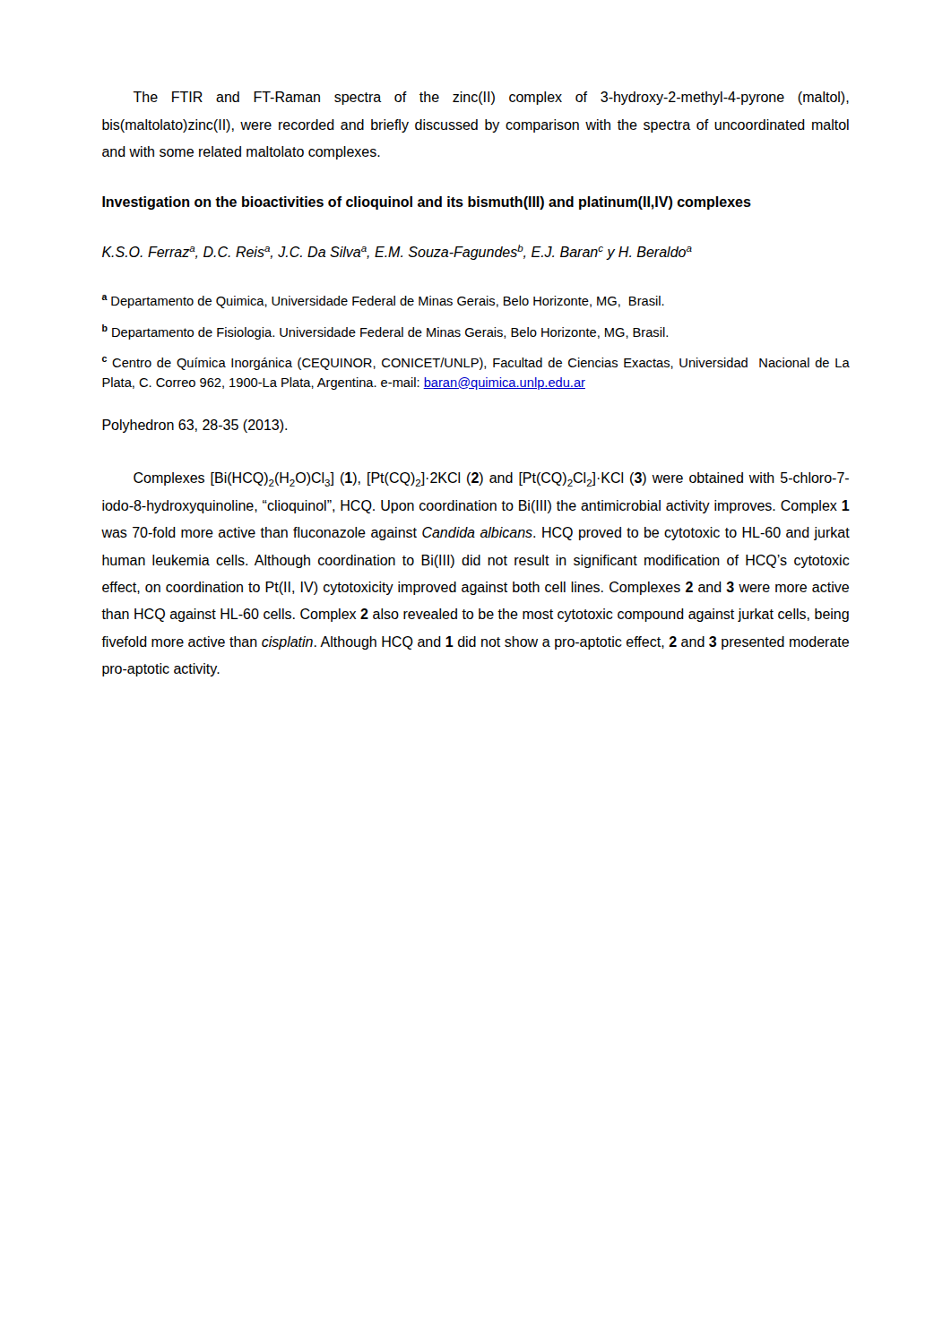The FTIR and FT-Raman spectra of the zinc(II) complex of 3-hydroxy-2-methyl-4-pyrone (maltol), bis(maltolato)zinc(II), were recorded and briefly discussed by comparison with the spectra of uncoordinated maltol and with some related maltolato complexes.
Investigation on the bioactivities of clioquinol and its bismuth(III) and platinum(II,IV) complexes
K.S.O. Ferraza, D.C. Reisa, J.C. Da Silvaa, E.M. Souza-Fagundesb, E.J. Baranc y H. Beraldoa
a Departamento de Quimica, Universidade Federal de Minas Gerais, Belo Horizonte, MG, Brasil.
b Departamento de Fisiologia. Universidade Federal de Minas Gerais, Belo Horizonte, MG, Brasil.
c Centro de Química Inorgánica (CEQUINOR, CONICET/UNLP), Facultad de Ciencias Exactas, Universidad Nacional de La Plata, C. Correo 962, 1900-La Plata, Argentina. e-mail: baran@quimica.unlp.edu.ar
Polyhedron 63, 28-35 (2013).
Complexes [Bi(HCQ)2(H2O)Cl3] (1), [Pt(CQ)2]·2KCl (2) and [Pt(CQ)2Cl2]·KCl (3) were obtained with 5-chloro-7-iodo-8-hydroxyquinoline, “clioquinol”, HCQ. Upon coordination to Bi(III) the antimicrobial activity improves. Complex 1 was 70-fold more active than fluconazole against Candida albicans. HCQ proved to be cytotoxic to HL-60 and jurkat human leukemia cells. Although coordination to Bi(III) did not result in significant modification of HCQ’s cytotoxic effect, on coordination to Pt(II, IV) cytotoxicity improved against both cell lines. Complexes 2 and 3 were more active than HCQ against HL-60 cells. Complex 2 also revealed to be the most cytotoxic compound against jurkat cells, being fivefold more active than cisplatin. Although HCQ and 1 did not show a pro-aptotic effect, 2 and 3 presented moderate pro-aptotic activity.